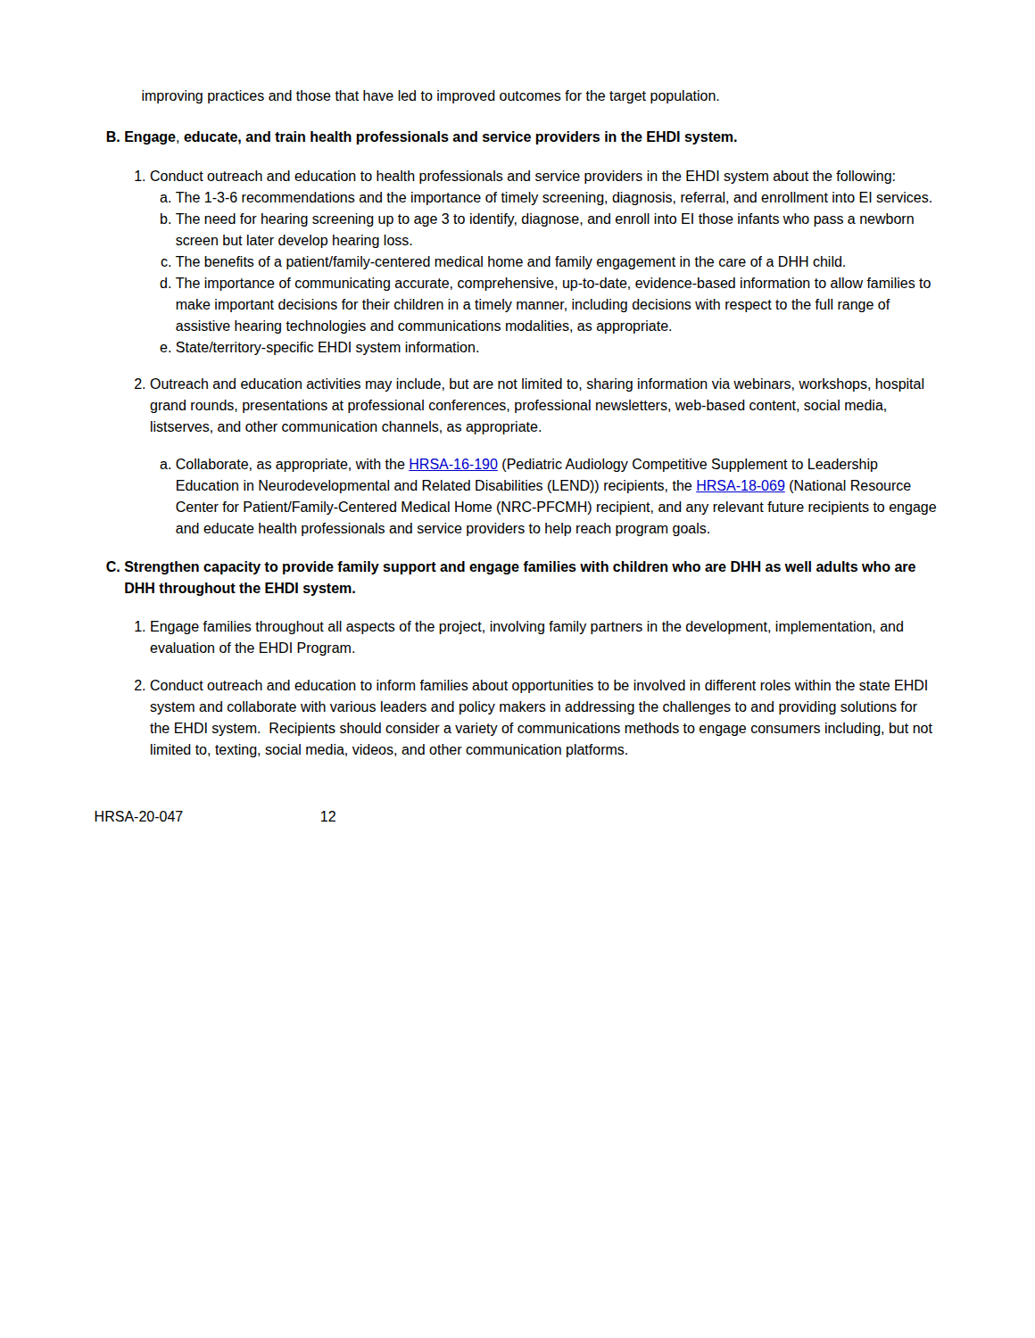improving practices and those that have led to improved outcomes for the target population.
Engage, educate, and train health professionals and service providers in the EHDI system.
Conduct outreach and education to health professionals and service providers in the EHDI system about the following:
The 1-3-6 recommendations and the importance of timely screening, diagnosis, referral, and enrollment into EI services.
The need for hearing screening up to age 3 to identify, diagnose, and enroll into EI those infants who pass a newborn screen but later develop hearing loss.
The benefits of a patient/family-centered medical home and family engagement in the care of a DHH child.
The importance of communicating accurate, comprehensive, up-to-date, evidence-based information to allow families to make important decisions for their children in a timely manner, including decisions with respect to the full range of assistive hearing technologies and communications modalities, as appropriate.
State/territory-specific EHDI system information.
Outreach and education activities may include, but are not limited to, sharing information via webinars, workshops, hospital grand rounds, presentations at professional conferences, professional newsletters, web-based content, social media, listserves, and other communication channels, as appropriate.
Collaborate, as appropriate, with the HRSA-16-190 (Pediatric Audiology Competitive Supplement to Leadership Education in Neurodevelopmental and Related Disabilities (LEND)) recipients, the HRSA-18-069 (National Resource Center for Patient/Family-Centered Medical Home (NRC-PFCMH) recipient, and any relevant future recipients to engage and educate health professionals and service providers to help reach program goals.
Strengthen capacity to provide family support and engage families with children who are DHH as well adults who are DHH throughout the EHDI system.
Engage families throughout all aspects of the project, involving family partners in the development, implementation, and evaluation of the EHDI Program.
Conduct outreach and education to inform families about opportunities to be involved in different roles within the state EHDI system and collaborate with various leaders and policy makers in addressing the challenges to and providing solutions for the EHDI system. Recipients should consider a variety of communications methods to engage consumers including, but not limited to, texting, social media, videos, and other communication platforms.
HRSA-20-04712